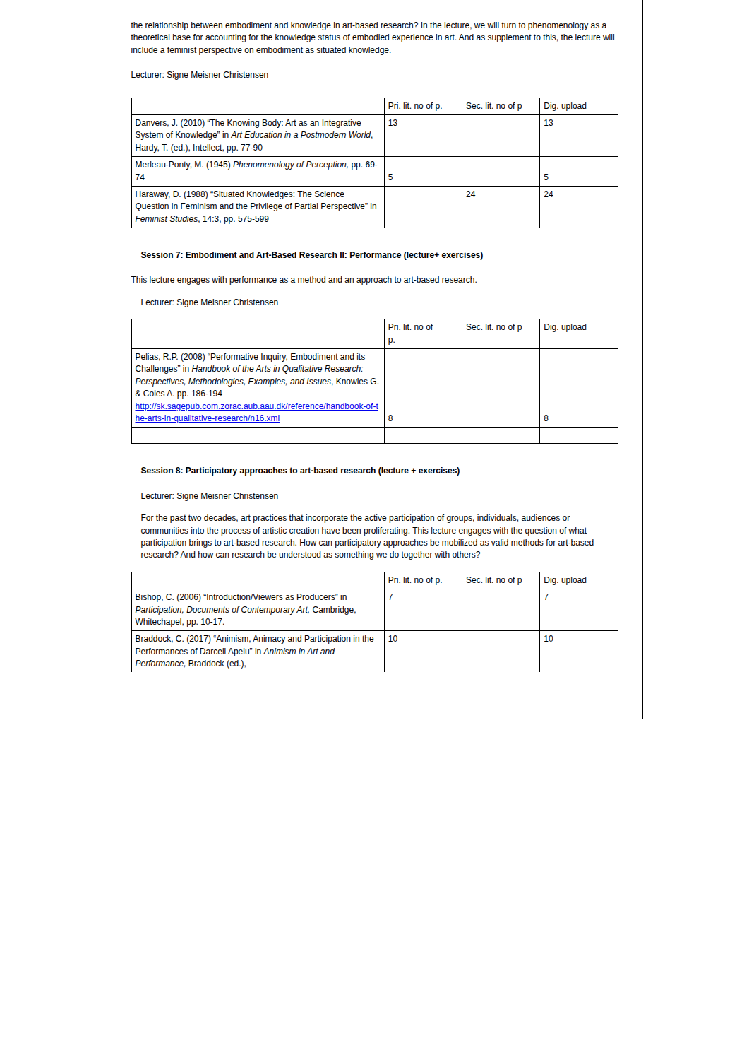the relationship between embodiment and knowledge in art-based research? In the lecture, we will turn to phenomenology as a theoretical base for accounting for the knowledge status of embodied experience in art. And as supplement to this, the lecture will include a feminist perspective on embodiment as situated knowledge.
Lecturer: Signe Meisner Christensen
| | Pri. lit. no of p. | Sec. lit. no of p | Dig. upload |
| Danvers, J. (2010) “The Knowing Body: Art as an Integrative System of Knowledge” in Art Education in a Postmodern World , Hardy, T. (ed.), Intellect, pp. 77-90 | 13 | | 13 |
| Merleau-Ponty, M. (1945) Phenomenology of Perception, pp. 69-74 | 5 | | 5 |
| Haraway, D. (1988) “Situated Knowledges: The Science Question in Feminism and the Privilege of Partial Perspective” in Feminist Studies , 14:3, pp. 575-599 | | 24 | 24 |
Session 7: Embodiment and Art-Based Research II: Performance (lecture+ exercises)
This lecture engages with performance as a method and an approach to art-based research.
Lecturer: Signe Meisner Christensen
| | Pri. lit. no of p. | Sec. lit. no of p | Dig. upload |
| Pelias, R.P. (2008) “Performative Inquiry, Embodiment and its Challenges” in Handbook of the Arts in Qualitative Research: Perspectives, Methodologies, Examples, and Issues , Knowles G. & Coles A. pp. 186-194 http://sk.sagepub.com.zorac.aub.aau.dk/reference/handbook-of-the-arts-in-qualitative-research/n16.xml | 8 | | 8 |
Session 8: Participatory approaches to art-based research (lecture + exercises)
Lecturer: Signe Meisner Christensen
For the past two decades, art practices that incorporate the active participation of groups, individuals, audiences or communities into the process of artistic creation have been proliferating. This lecture engages with the question of what participation brings to art-based research. How can participatory approaches be mobilized as valid methods for art-based research? And how can research be understood as something we do together with others?
| | Pri. lit. no of p. | Sec. lit. no of p | Dig. upload |
| Bishop, C. (2006) “Introduction/Viewers as Producers” in Participation, Documents of Contemporary Art, Cambridge, Whitechapel, pp. 10-17. | 7 | | 7 |
| Braddock, C. (2017) “Animism, Animacy and Participation in the Performances of Darcell Apelu” in Animism in Art and Performance, Braddock (ed.), | 10 | | 10 |